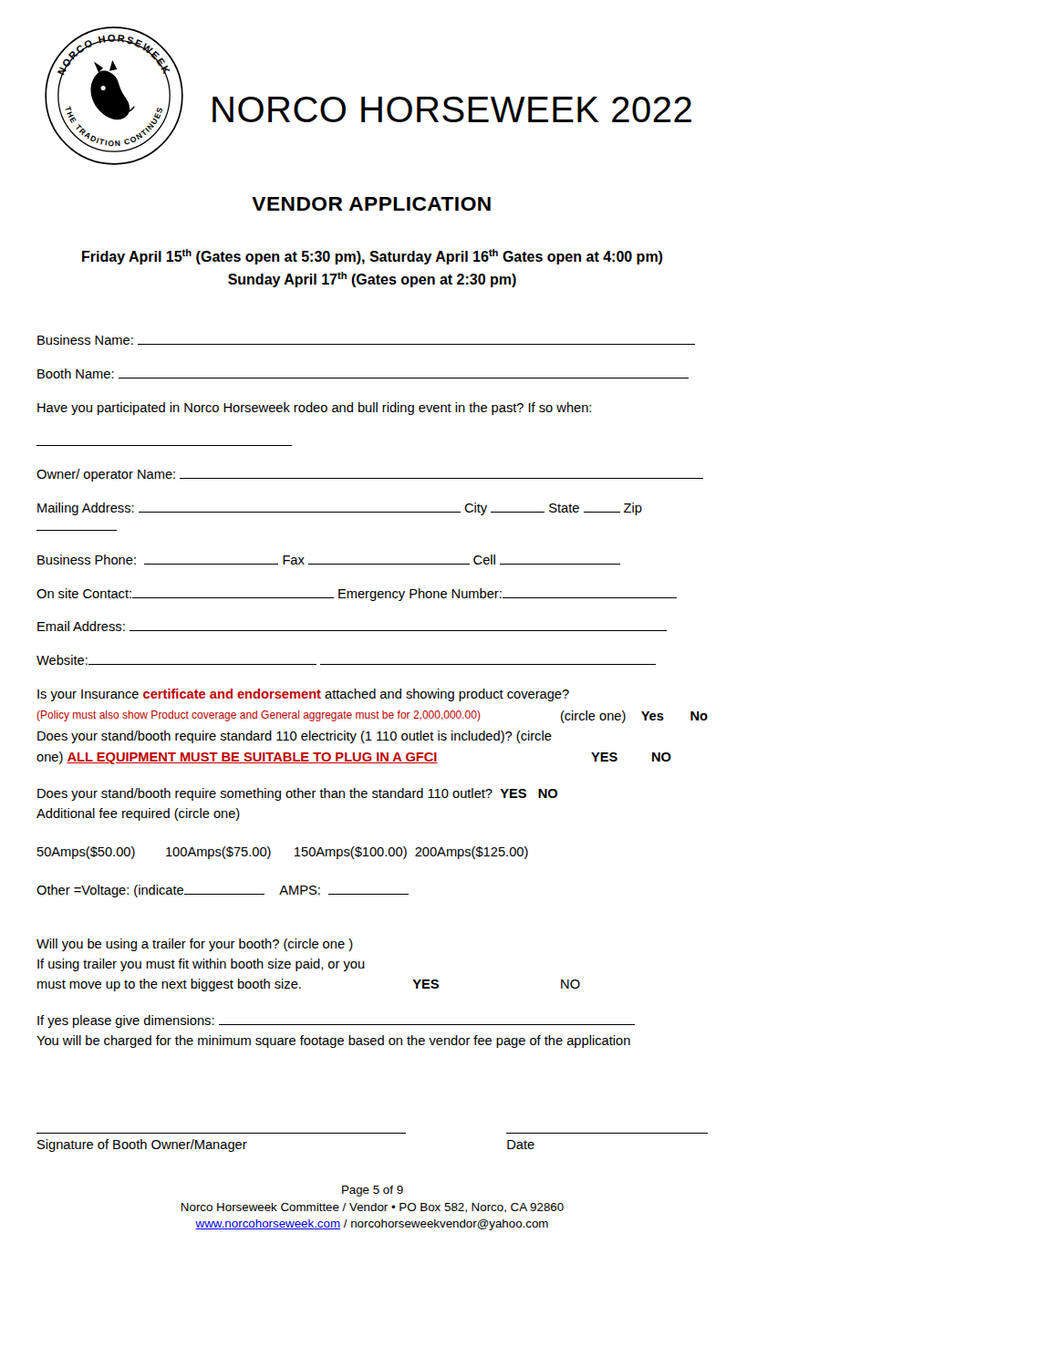NORCO HORSEWEEK THE TRADITION CONTINUES
NORCO HORSEWEEK 2022
VENDOR APPLICATION
Friday April 15th (Gates open at 5:30 pm), Saturday April 16th Gates open at 4:00 pm)
Sunday April 17th (Gates open at 2:30 pm)
Business Name:
Booth Name:
Have you participated in Norco Horseweek rodeo and bull riding event in the past? If so when:
Owner/ operator Name:
Mailing Address: City State Zip
Business Phone: Fax Cell
On site Contact: Emergency Phone Number:
Email Address:
Website:
Is your Insurance certificate and endorsement attached and showing product coverage?
(Policy must also show Product coverage and General aggregate must be for 2,000,000.00)
(circle one) Yes No
Does your stand/booth require standard 110 electricity (1 110 outlet is included)? (circle
one) ALL EQUIPMENT MUST BE SUITABLE TO PLUG IN A GFCI
YES NO
Does your stand/booth require something other than the standard 110 outlet? YES NO
Additional fee required (circle one)
50Amps($50.00) 100Amps($75.00) 150Amps($100.00) 200Amps($125.00)
Other =Voltage: (indicate AMPS:
Will you be using a trailer for your booth? (circle one )
If using trailer you must fit within booth size paid, or you
must move up to the next biggest booth size.
YES
NO
If yes please give dimensions:
You will be charged for the minimum square footage based on the vendor fee page of the application
Signature of Booth Owner/Manager
Date
Page 5 of 9
Norco Horseweek Committee / Vendor • PO Box 582, Norco, CA 92860
www.norcohorseweek.com / norcohorseweekvendor@yahoo.com